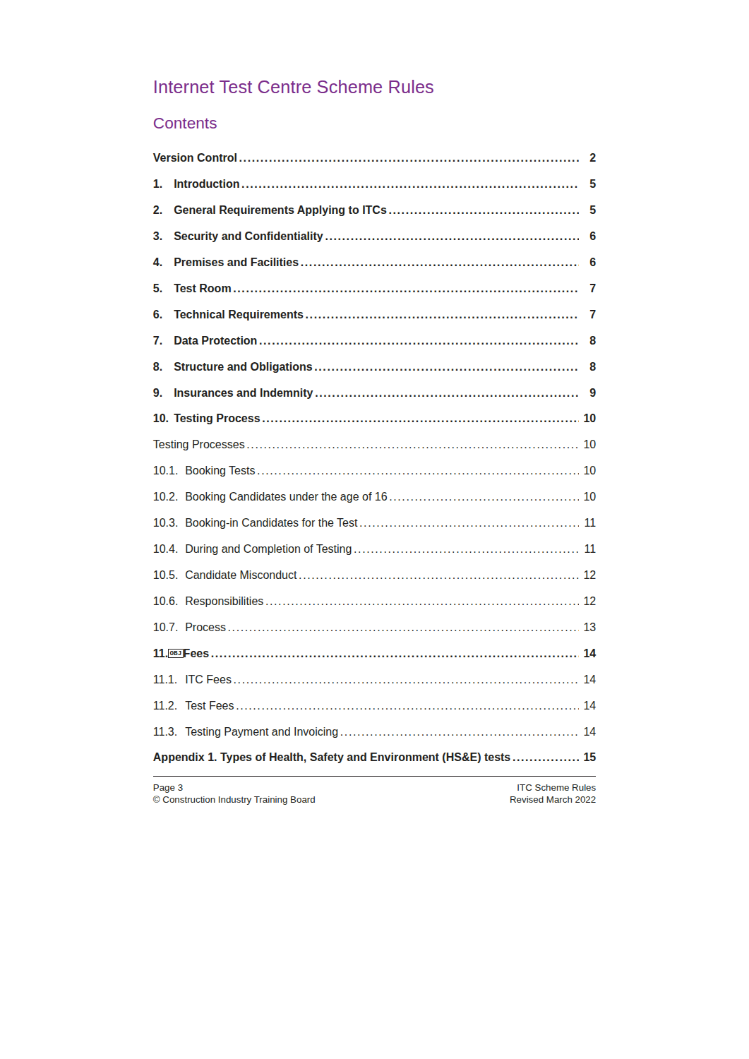Internet Test Centre Scheme Rules
Contents
Version Control ........................................................................................................... 2
1. Introduction ............................................................................................................. 5
2. General Requirements Applying to ITCs .................................................................. 5
3. Security and Confidentiality ....................................................................................... 6
4. Premises and Facilities ............................................................................................... 6
5. Test Room .............................................................................................................. 7
6. Technical Requirements ............................................................................................. 7
7. Data Protection ......................................................................................................... 8
8. Structure and Obligations .......................................................................................... 8
9. Insurances and Indemnity .......................................................................................... 9
10. Testing Process ....................................................................................................... 10
Testing Processes ............................................................................................................. 10
10.1. Booking Tests ................................................................................................. 10
10.2. Booking Candidates under the age of 16 ................................................................. 10
10.3. Booking-in Candidates for the Test ......................................................................... 11
10.4. During and Completion of Testing ........................................................................... 11
10.5. Candidate Misconduct .............................................................................................. 12
10.6. Responsibilities ....................................................................................................... 12
10.7. Process ....................................................................................................................... 13
11.OBJ Fees ....................................................................................................................... 14
11.1. ITC Fees ................................................................................................................. 14
11.2. Test Fees ............................................................................................................... 14
11.3. Testing Payment and Invoicing .............................................................................. 14
Appendix 1. Types of Health, Safety and Environment (HS&E) tests ............................ 15
Page 3
© Construction Industry Training Board
ITC Scheme Rules
Revised March 2022